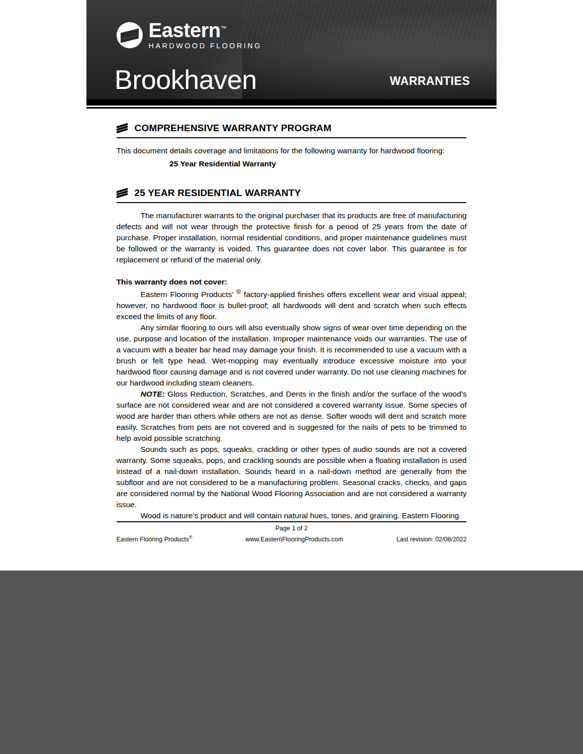Eastern™
HARDWOOD FLOORING
Brookhaven
WARRANTIES
COMPREHENSIVE WARRANTY PROGRAM
This document details coverage and limitations for the following warranty for hardwood flooring:
25 Year Residential Warranty
25 YEAR RESIDENTIAL WARRANTY
The manufacturer warrants to the original purchaser that its products are free of manufacturing defects and will not wear through the protective finish for a period of 25 years from the date of purchase. Proper installation, normal residential conditions, and proper maintenance guidelines must be followed or the warranty is voided. This guarantee does not cover labor. This guarantee is for replacement or refund of the material only.
This warranty does not cover:
Eastern Flooring Products’ ® factory-applied finishes offers excellent wear and visual appeal; however, no hardwood floor is bullet-proof; all hardwoods will dent and scratch when such effects exceed the limits of any floor.
Any similar flooring to ours will also eventually show signs of wear over time depending on the use, purpose and location of the installation. Improper maintenance voids our warranties. The use of a vacuum with a beater bar head may damage your finish. It is recommended to use a vacuum with a brush or felt type head. Wet-mopping may eventually introduce excessive moisture into your hardwood floor causing damage and is not covered under warranty. Do not use cleaning machines for our hardwood including steam cleaners.
NOTE: Gloss Reduction, Scratches, and Dents in the finish and/or the surface of the wood’s surface are not considered wear and are not considered a covered warranty issue. Some species of wood are harder than others while others are not as dense. Softer woods will dent and scratch more easily. Scratches from pets are not covered and is suggested for the nails of pets to be trimmed to help avoid possible scratching.
Sounds such as pops, squeaks, crackling or other types of audio sounds are not a covered warranty. Some squeaks, pops, and crackling sounds are possible when a floating installation is used instead of a nail-down installation. Sounds heard in a nail-down method are generally from the subfloor and are not considered to be a manufacturing problem. Seasonal cracks, checks, and gaps are considered normal by the National Wood Flooring Association and are not considered a warranty issue.
Wood is nature’s product and will contain natural hues, tones, and graining. Eastern Flooring
Page 1 of 2
Eastern Flooring Products®
www.EasternFlooringProducts.com
Last revision: 02/08/2022